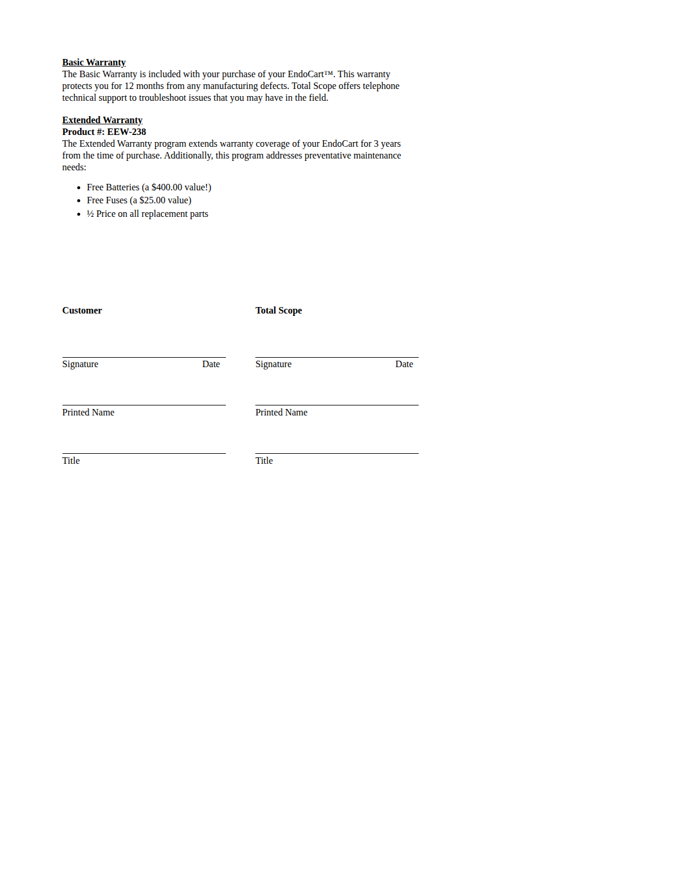Basic Warranty
The Basic Warranty is included with your purchase of your EndoCart™. This warranty protects you for 12 months from any manufacturing defects. Total Scope offers telephone technical support to troubleshoot issues that you may have in the field.
Extended Warranty
Product #: EEW-238
The Extended Warranty program extends warranty coverage of your EndoCart for 3 years from the time of purchase. Additionally, this program addresses preventative maintenance needs:
Free Batteries (a $400.00 value!)
Free Fuses (a $25.00 value)
½ Price on all replacement parts
| Customer Signature Date Printed Name Title | | Total Scope Signature Date Printed Name Title |